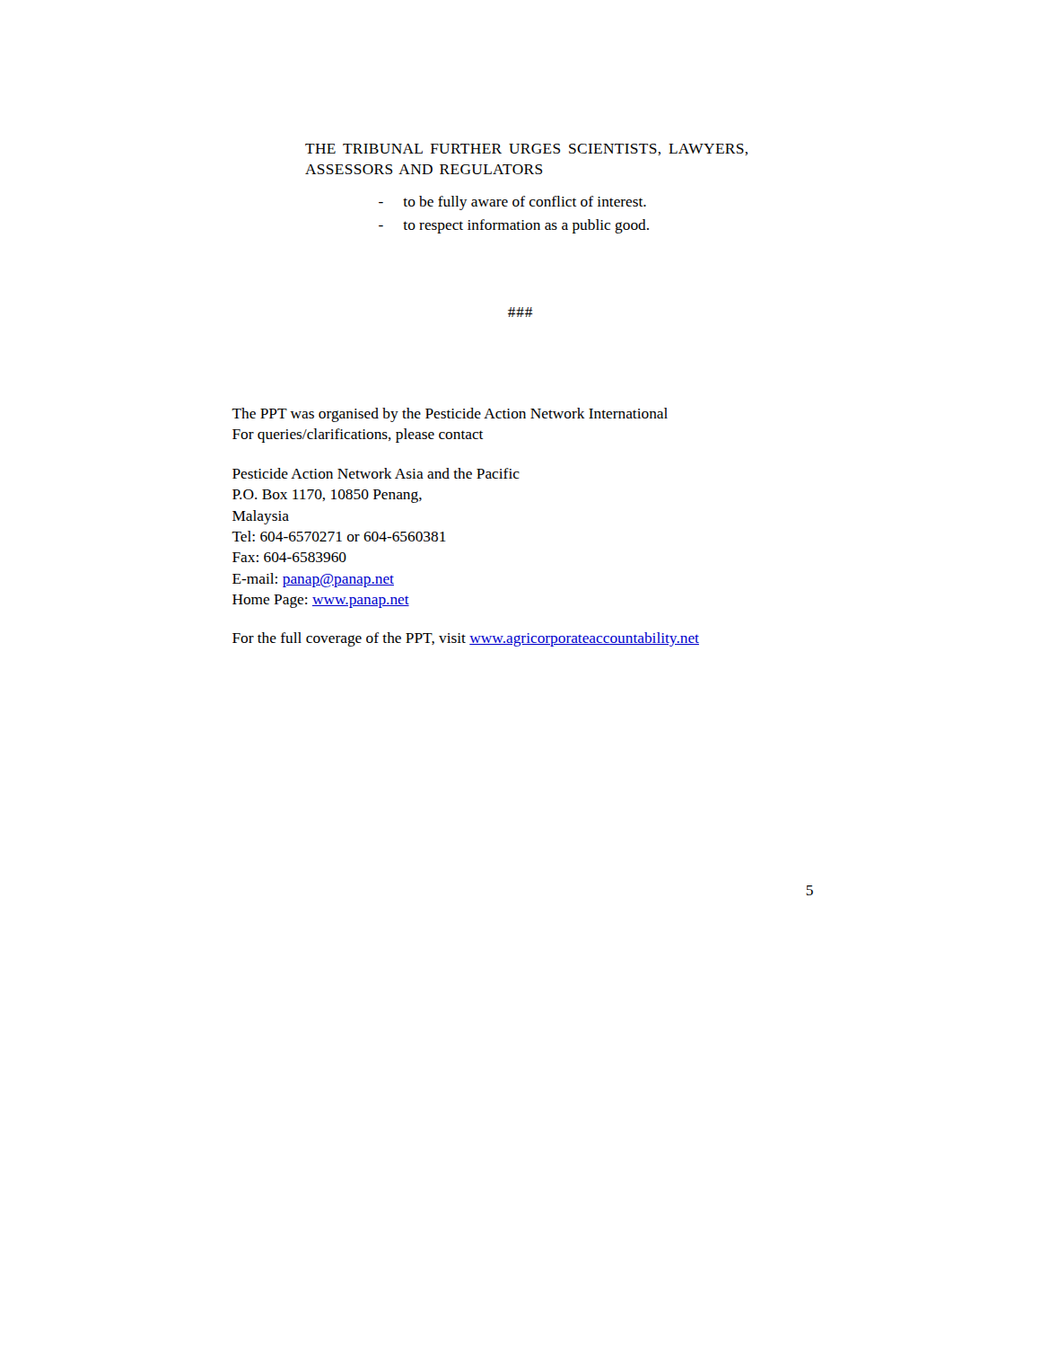THE TRIBUNAL FURTHER URGES SCIENTISTS, LAWYERS, ASSESSORS AND REGULATORS
-to be fully aware of conflict of interest.
-to respect information as a public good.
###
The PPT was organised by the Pesticide Action Network International
For queries/clarifications, please contact
Pesticide Action Network Asia and the Pacific
P.O. Box 1170, 10850 Penang,
Malaysia
Tel: 604-6570271 or 604-6560381
Fax: 604-6583960
E-mail: panap@panap.net
Home Page: www.panap.net
For the full coverage of the PPT, visit www.agricorporateaccountability.net
5